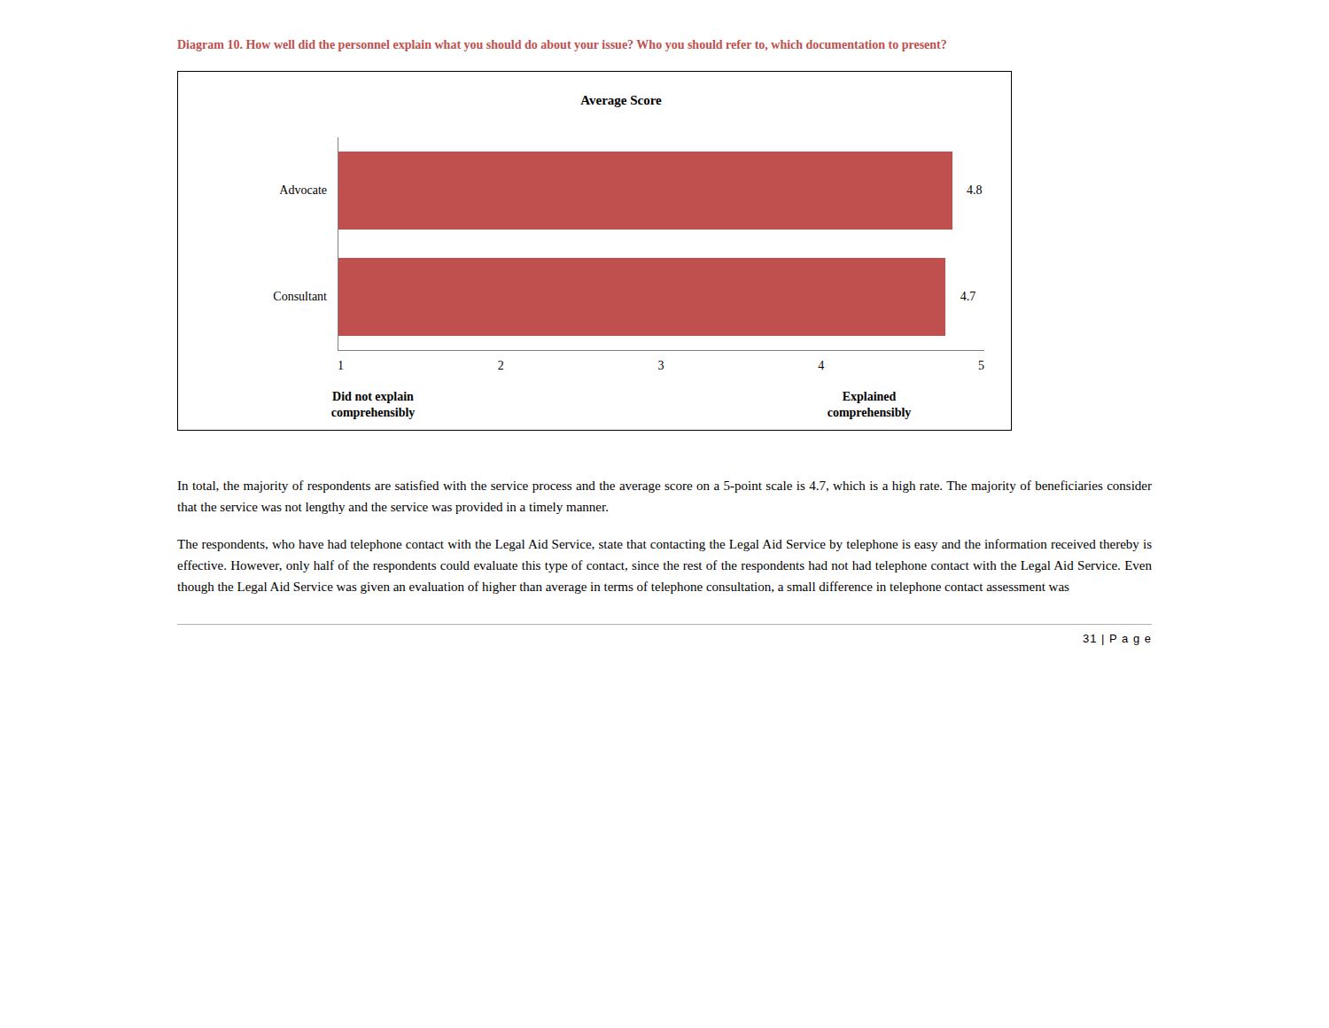Diagram 10. How well did the personnel explain what you should do about your issue? Who you should refer to, which documentation to present?
Average Score
Advocate
Consultant
4.8
4.7
1 2 3 4 5
Did not explain
comprehensibly
Explained
comprehensibly
In total, the majority of respondents are satisfied with the service process and the average score on a 5-point scale is 4.7, which is a high rate. The majority of beneficiaries consider that the service was not lengthy and the service was provided in a timely manner.
The respondents, who have had telephone contact with the Legal Aid Service, state that contacting the Legal Aid Service by telephone is easy and the information received thereby is effective. However, only half of the respondents could evaluate this type of contact, since the rest of the respondents had not had telephone contact with the Legal Aid Service. Even though the Legal Aid Service was given an evaluation of higher than average in terms of telephone consultation, a small difference in telephone contact assessment was
31 | P a g e